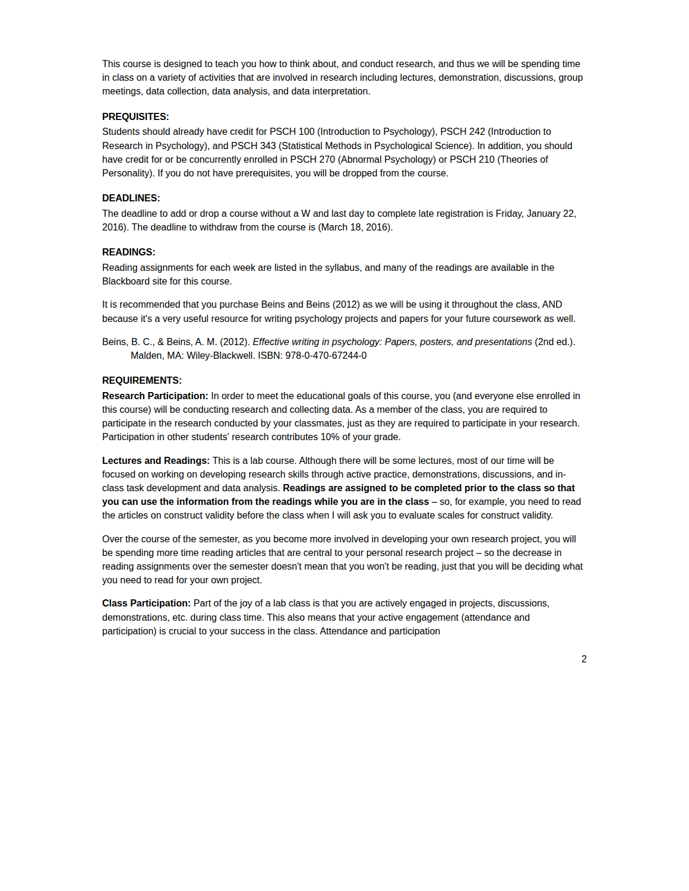This course is designed to teach you how to think about, and conduct research, and thus we will be spending time in class on a variety of activities that are involved in research including lectures, demonstration, discussions, group meetings, data collection, data analysis, and data interpretation.
Prequisites:
Students should already have credit for PSCH 100 (Introduction to Psychology), PSCH 242 (Introduction to Research in Psychology), and PSCH 343 (Statistical Methods in Psychological Science). In addition, you should have credit for or be concurrently enrolled in PSCH 270 (Abnormal Psychology) or PSCH 210 (Theories of Personality). If you do not have prerequisites, you will be dropped from the course.
Deadlines:
The deadline to add or drop a course without a W and last day to complete late registration is Friday, January 22, 2016). The deadline to withdraw from the course is (March 18, 2016).
Readings:
Reading assignments for each week are listed in the syllabus, and many of the readings are available in the Blackboard site for this course.
It is recommended that you purchase Beins and Beins (2012) as we will be using it throughout the class, AND because it's a very useful resource for writing psychology projects and papers for your future coursework as well.
Beins, B. C., & Beins, A. M. (2012). Effective writing in psychology: Papers, posters, and presentations (2nd ed.). Malden, MA: Wiley-Blackwell. ISBN: 978-0-470-67244-0
Requirements:
Research Participation: In order to meet the educational goals of this course, you (and everyone else enrolled in this course) will be conducting research and collecting data. As a member of the class, you are required to participate in the research conducted by your classmates, just as they are required to participate in your research. Participation in other students' research contributes 10% of your grade.
Lectures and Readings: This is a lab course. Although there will be some lectures, most of our time will be focused on working on developing research skills through active practice, demonstrations, discussions, and in-class task development and data analysis. Readings are assigned to be completed prior to the class so that you can use the information from the readings while you are in the class – so, for example, you need to read the articles on construct validity before the class when I will ask you to evaluate scales for construct validity.
Over the course of the semester, as you become more involved in developing your own research project, you will be spending more time reading articles that are central to your personal research project – so the decrease in reading assignments over the semester doesn't mean that you won't be reading, just that you will be deciding what you need to read for your own project.
Class Participation: Part of the joy of a lab class is that you are actively engaged in projects, discussions, demonstrations, etc. during class time. This also means that your active engagement (attendance and participation) is crucial to your success in the class. Attendance and participation
2